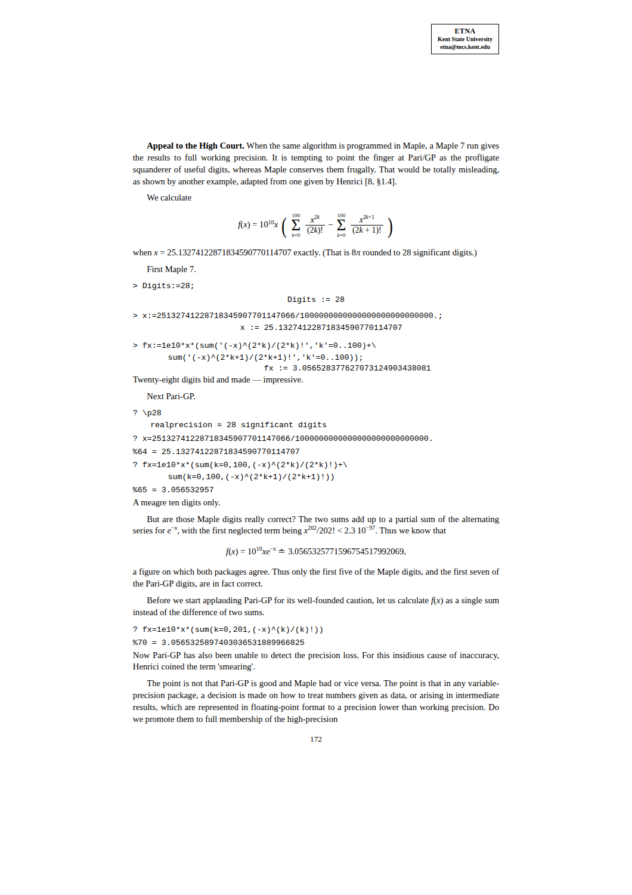ETNA
Kent State University
etna@mcs.kent.edu
Appeal to the High Court. When the same algorithm is programmed in Maple, a Maple 7 run gives the results to full working precision. It is tempting to point the finger at Pari/GP as the profligate squanderer of useful digits, whereas Maple conserves them frugally. That would be totally misleading, as shown by another example, adapted from one given by Henrici [8, §1.4].
We calculate
f(x) = 1010x ( 100 Σk=0 x2k(2k)! − 100 Σk=0 x2k+1(2k + 1)! )
when x = 25.13274122871834590770114707 exactly. (That is 8π rounded to 28 significant digits.)
First Maple 7.
> Digits:=28;
Digits := 28
> x:=25132741228718345907701147066/1000000000000000000000000000.;
x := 25.13274122871834590770114707
> fx:=1e10*x*(sum('(-x)^(2*k)/(2*k)!','k'=0..100)+\
sum('(-x)^(2*k+1)/(2*k+1)!','k'=0..100));
fx := 3.056528377627073124903438081
Twenty-eight digits bid and made — impressive.
Next Pari-GP.
? \p28
realprecision = 28 significant digits
? x=25132741228718345907701147066/1000000000000000000000000000.
%64 = 25.13274122871834590770114707
? fx=1e10*x*(sum(k=0,100,(-x)^(2*k)/(2*k)!)+\
sum(k=0,100,(-x)^(2*k+1)/(2*k+1)!))
%65 = 3.056532957
A meagre ten digits only.
But are those Maple digits really correct? The two sums add up to a partial sum of the alternating series for e−x, with the first neglected term being x202/202! < 2.3 10−97. Thus we know that
f(x) = 1010xe−x ≐ 3.0565325771596754517992069,
a figure on which both packages agree. Thus only the first five of the Maple digits, and the first seven of the Pari-GP digits, are in fact correct.
Before we start applauding Pari-GP for its well-founded caution, let us calculate f(x) as a single sum instead of the difference of two sums.
? fx=1e10*x*(sum(k=0,201,(-x)^(k)/(k)!))
%70 = 3.0565325897403036531889966825
Now Pari-GP has also been unable to detect the precision loss. For this insidious cause of inaccuracy, Henrici coined the term 'smearing'.
The point is not that Pari-GP is good and Maple bad or vice versa. The point is that in any variable-precision package, a decision is made on how to treat numbers given as data, or arising in intermediate results, which are represented in floating-point format to a precision lower than working precision. Do we promote them to full membership of the high-precision
172